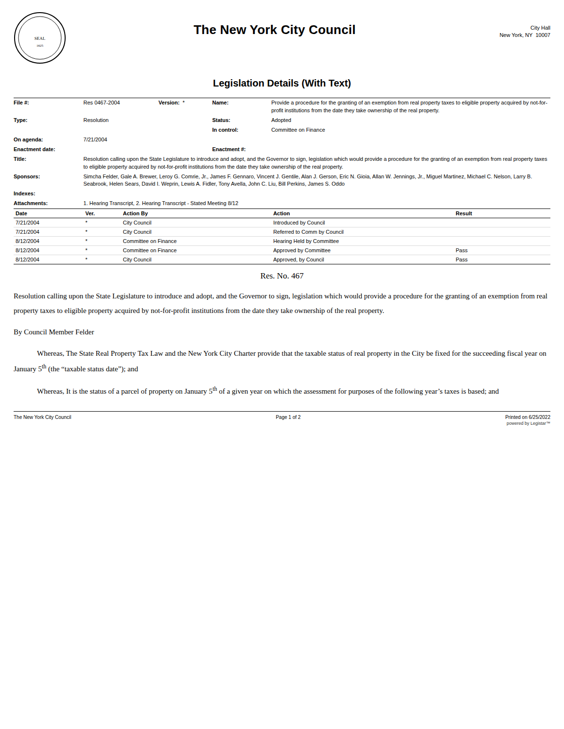The New York City Council
City Hall
New York, NY 10007
Legislation Details (With Text)
| File #: | Res 0467-2004 | Version: * | Name: | Provide a procedure for the granting of an exemption from real property taxes to eligible property acquired by not-for-profit institutions from the date they take ownership of the real property. |
| Type: | Resolution | | Status: | Adopted |
| | | | In control: | Committee on Finance |
| On agenda: | 7/21/2004 | | | |
| Enactment date: | | | Enactment #: | |
| Title: | Resolution calling upon the State Legislature to introduce and adopt, and the Governor to sign, legislation which would provide a procedure for the granting of an exemption from real property taxes to eligible property acquired by not-for-profit institutions from the date they take ownership of the real property. |
| Sponsors: | Simcha Felder, Gale A. Brewer, Leroy G. Comrie, Jr., James F. Gennaro, Vincent J. Gentile, Alan J. Gerson, Eric N. Gioia, Allan W. Jennings, Jr., Miguel Martinez, Michael C. Nelson, Larry B. Seabrook, Helen Sears, David I. Weprin, Lewis A. Fidler, Tony Avella, John C. Liu, Bill Perkins, James S. Oddo |
| Indexes: | |
| Attachments: | 1. Hearing Transcript, 2. Hearing Transcript - Stated Meeting 8/12 |
| Date | Ver. | Action By | Action | Result |
| --- | --- | --- | --- | --- |
| 7/21/2004 | * | City Council | Introduced by Council | |
| 7/21/2004 | * | City Council | Referred to Comm by Council | |
| 8/12/2004 | * | Committee on Finance | Hearing Held by Committee | |
| 8/12/2004 | * | Committee on Finance | Approved by Committee | Pass |
| 8/12/2004 | * | City Council | Approved, by Council | Pass |
Res. No. 467
Resolution calling upon the State Legislature to introduce and adopt, and the Governor to sign, legislation which would provide a procedure for the granting of an exemption from real property taxes to eligible property acquired by not-for-profit institutions from the date they take ownership of the real property.
By Council Member Felder
Whereas, The State Real Property Tax Law and the New York City Charter provide that the taxable status of real property in the City be fixed for the succeeding fiscal year on January 5th (the “taxable status date”); and
Whereas, It is the status of a parcel of property on January 5th of a given year on which the assessment for purposes of the following year’s taxes is based; and
The New York City Council
Page 1 of 2
Printed on 6/25/2022
powered by Legistar™